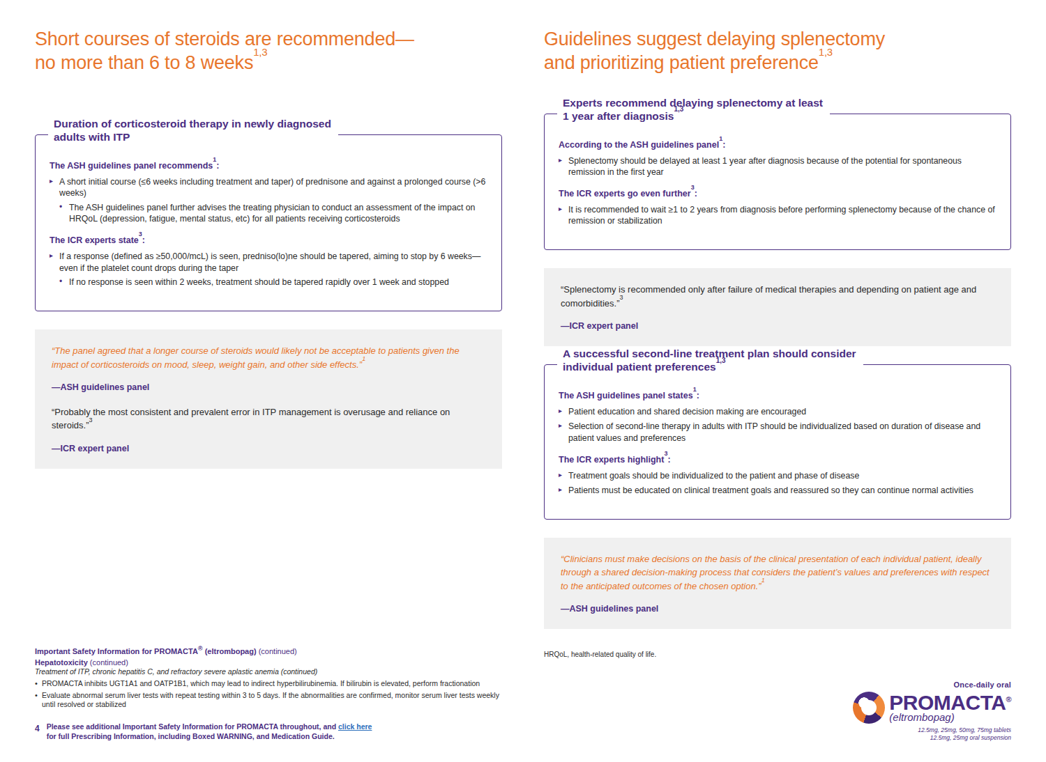Short courses of steroids are recommended—
no more than 6 to 8 weeks1,3
Duration of corticosteroid therapy in newly diagnosed
adults with ITP
The ASH guidelines panel recommends1:
A short initial course (≤6 weeks including treatment and taper) of prednisone and against a prolonged course (>6 weeks)
The ASH guidelines panel further advises the treating physician to conduct an assessment of the impact on HRQoL (depression, fatigue, mental status, etc) for all patients receiving corticosteroids
The ICR experts state3:
If a response (defined as ≥50,000/mcL) is seen, predniso(lo)ne should be tapered, aiming to stop by 6 weeks—even if the platelet count drops during the taper
If no response is seen within 2 weeks, treatment should be tapered rapidly over 1 week and stopped
“The panel agreed that a longer course of steroids would likely not be acceptable to patients given the impact of corticosteroids on mood, sleep, weight gain, and other side effects.”1
—ASH guidelines panel
“Probably the most consistent and prevalent error in ITP management is overusage and reliance on steroids.”3
—ICR expert panel
Important Safety Information for PROMACTA® (eltrombopag) (continued)
Hepatotoxicity (continued)
Treatment of ITP, chronic hepatitis C, and refractory severe aplastic anemia (continued)
PROMACTA inhibits UGT1A1 and OATP1B1, which may lead to indirect hyperbilirubinemia. If bilirubin is elevated, perform fractionation
Evaluate abnormal serum liver tests with repeat testing within 3 to 5 days. If the abnormalities are confirmed, monitor serum liver tests weekly until resolved or stabilized
4
Please see additional Important Safety Information for PROMACTA throughout, and click here
for full Prescribing Information, including Boxed WARNING, and Medication Guide.
Guidelines suggest delaying splenectomy
and prioritizing patient preference1,3
Experts recommend delaying splenectomy at least
1 year after diagnosis1,3
According to the ASH guidelines panel1:
Splenectomy should be delayed at least 1 year after diagnosis because of the potential for spontaneous remission in the first year
The ICR experts go even further3:
It is recommended to wait ≥1 to 2 years from diagnosis before performing splenectomy because of the chance of remission or stabilization
“Splenectomy is recommended only after failure of medical therapies and depending on patient age and comorbidities.”3
—ICR expert panel
A successful second-line treatment plan should consider
individual patient preferences1,3
The ASH guidelines panel states1:
Patient education and shared decision making are encouraged
Selection of second-line therapy in adults with ITP should be individualized based on duration of disease and patient values and preferences
The ICR experts highlight3:
Treatment goals should be individualized to the patient and phase of disease
Patients must be educated on clinical treatment goals and reassured so they can continue normal activities
“Clinicians must make decisions on the basis of the clinical presentation of each individual patient, ideally through a shared decision-making process that considers the patient’s values and preferences with respect to the anticipated outcomes of the chosen option.”1
—ASH guidelines panel
HRQoL, health-related quality of life.
Once-daily oral
PROMACTA® (eltrombopag)
12.5mg, 25mg, 50mg, 75mg tablets
12.5mg, 25mg oral suspension